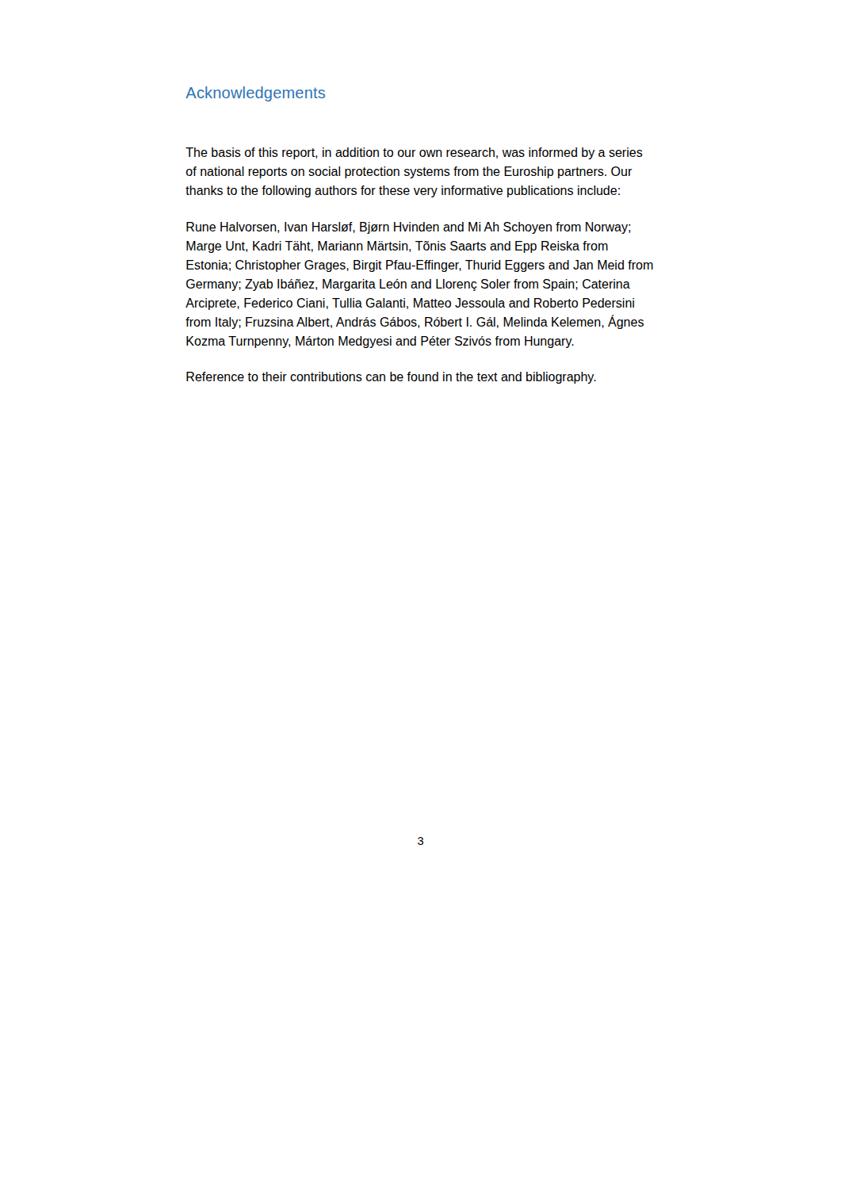Acknowledgements
The basis of this report, in addition to our own research, was informed by a series of national reports on social protection systems from the Euroship partners. Our thanks to the following authors for these very informative publications include:
Rune Halvorsen, Ivan Harsløf, Bjørn Hvinden and Mi Ah Schoyen from Norway; Marge Unt, Kadri Täht, Mariann Märtsin, Tõnis Saarts and Epp Reiska from Estonia; Christopher Grages, Birgit Pfau-Effinger, Thurid Eggers and Jan Meid from Germany; Zyab Ibáñez, Margarita León and Llorenç Soler from Spain; Caterina Arciprete, Federico Ciani, Tullia Galanti, Matteo Jessoula and Roberto Pedersini from Italy; Fruzsina Albert, András Gábos, Róbert I. Gál, Melinda Kelemen, Ágnes Kozma Turnpenny, Márton Medgyesi and Péter Szivós from Hungary.
Reference to their contributions can be found in the text and bibliography.
3